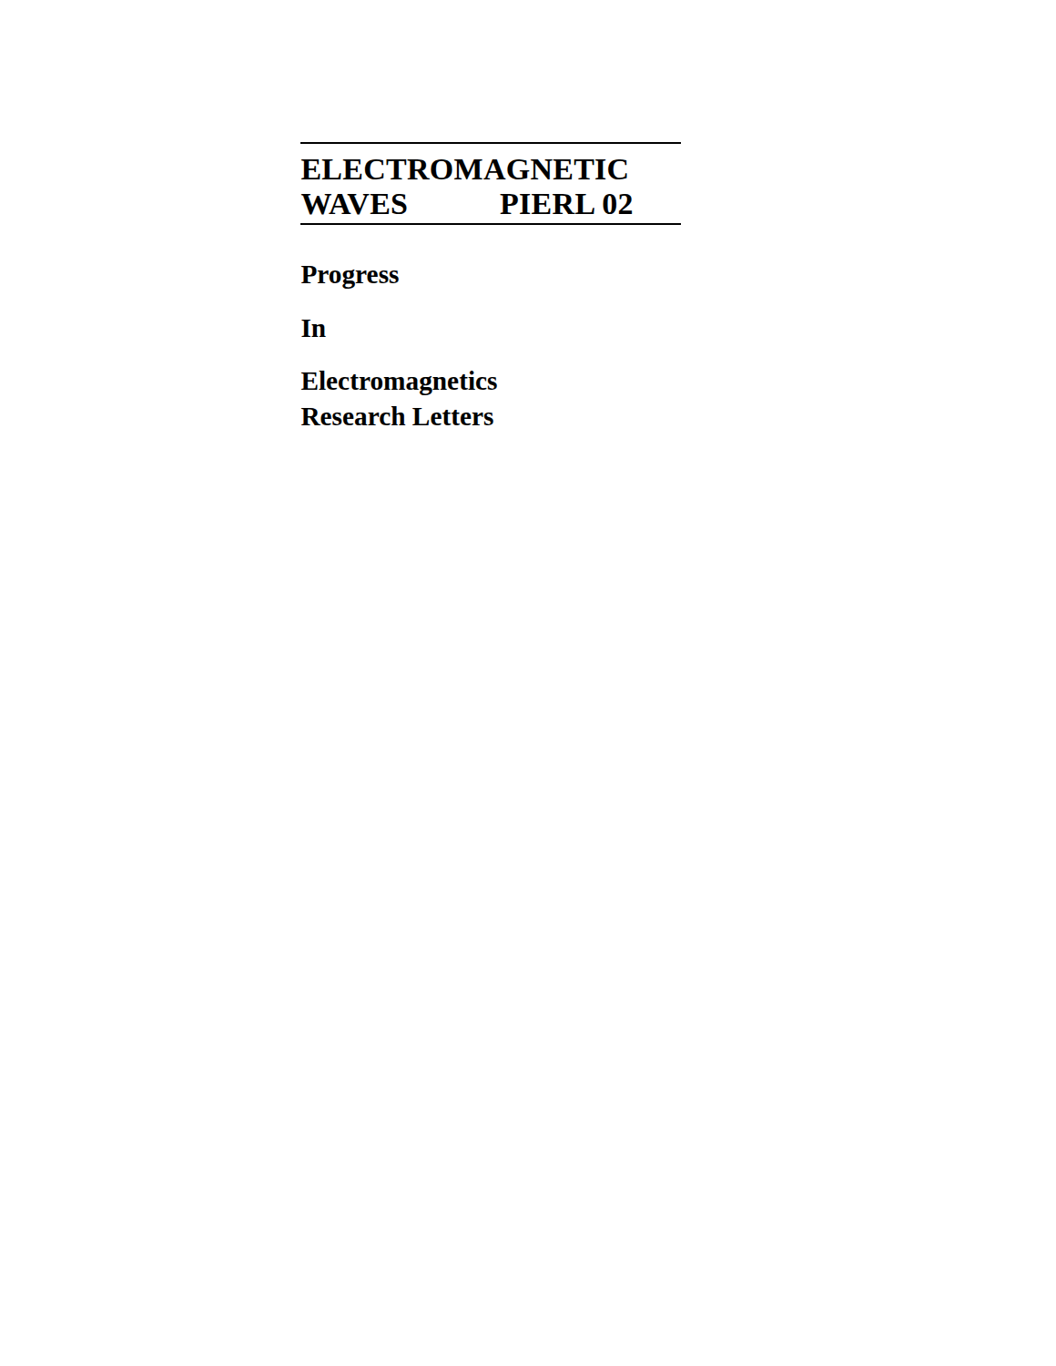ELECTROMAGNETIC WAVES PIERL 02
Progress
In
Electromagnetics
Research Letters